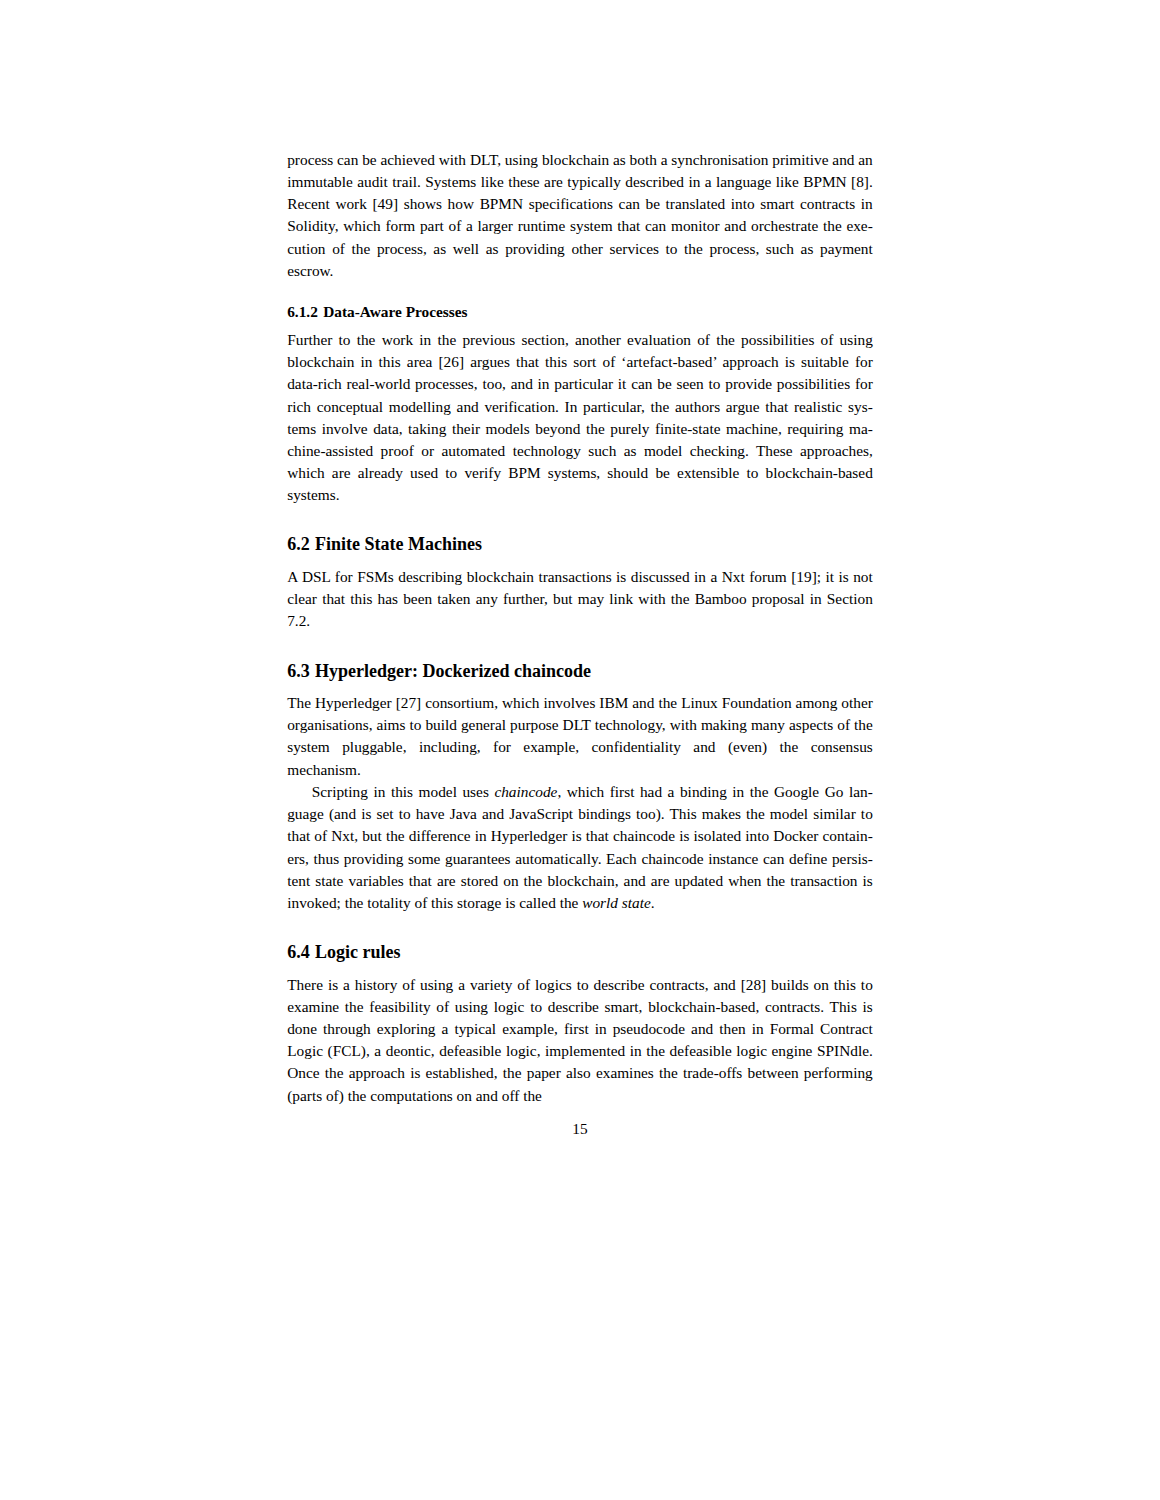process can be achieved with DLT, using blockchain as both a synchronisation primitive and an immutable audit trail. Systems like these are typically described in a language like BPMN [8]. Recent work [49] shows how BPMN specifications can be translated into smart contracts in Solidity, which form part of a larger runtime system that can monitor and orchestrate the execution of the process, as well as providing other services to the process, such as payment escrow.
6.1.2 Data-Aware Processes
Further to the work in the previous section, another evaluation of the possibilities of using blockchain in this area [26] argues that this sort of ‘artefact-based’ approach is suitable for data-rich real-world processes, too, and in particular it can be seen to provide possibilities for rich conceptual modelling and verification. In particular, the authors argue that realistic systems involve data, taking their models beyond the purely finite-state machine, requiring machine-assisted proof or automated technology such as model checking. These approaches, which are already used to verify BPM systems, should be extensible to blockchain-based systems.
6.2 Finite State Machines
A DSL for FSMs describing blockchain transactions is discussed in a Nxt forum [19]; it is not clear that this has been taken any further, but may link with the Bamboo proposal in Section 7.2.
6.3 Hyperledger: Dockerized chaincode
The Hyperledger [27] consortium, which involves IBM and the Linux Foundation among other organisations, aims to build general purpose DLT technology, with making many aspects of the system pluggable, including, for example, confidentiality and (even) the consensus mechanism.
Scripting in this model uses chaincode, which first had a binding in the Google Go language (and is set to have Java and JavaScript bindings too). This makes the model similar to that of Nxt, but the difference in Hyperledger is that chaincode is isolated into Docker containers, thus providing some guarantees automatically. Each chaincode instance can define persistent state variables that are stored on the blockchain, and are updated when the transaction is invoked; the totality of this storage is called the world state.
6.4 Logic rules
There is a history of using a variety of logics to describe contracts, and [28] builds on this to examine the feasibility of using logic to describe smart, blockchain-based, contracts. This is done through exploring a typical example, first in pseudocode and then in Formal Contract Logic (FCL), a deontic, defeasible logic, implemented in the defeasible logic engine SPINdle. Once the approach is established, the paper also examines the trade-offs between performing (parts of) the computations on and off the
15